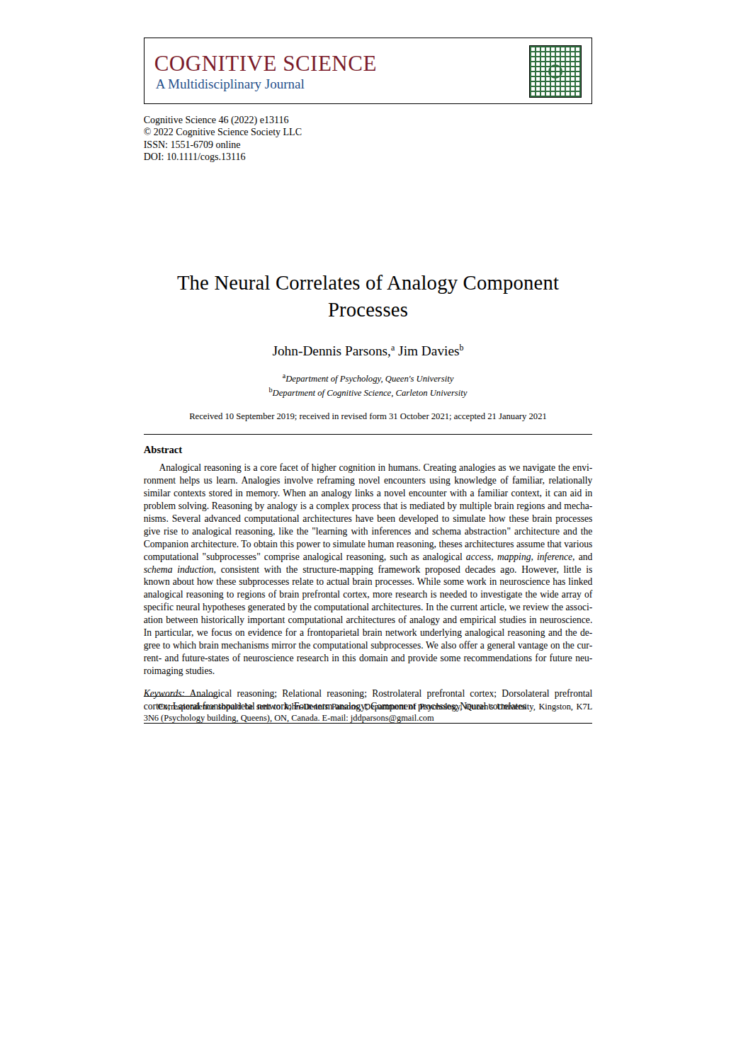COGNITIVE SCIENCE
A Multidisciplinary Journal
Cognitive Science 46 (2022) e13116
© 2022 Cognitive Science Society LLC
ISSN: 1551-6709 online
DOI: 10.1111/cogs.13116
The Neural Correlates of Analogy Component Processes
John-Dennis Parsons,a Jim Daviesb
aDepartment of Psychology, Queen's University
bDepartment of Cognitive Science, Carleton University
Received 10 September 2019; received in revised form 31 October 2021; accepted 21 January 2021
Abstract
Analogical reasoning is a core facet of higher cognition in humans. Creating analogies as we navigate the environment helps us learn. Analogies involve reframing novel encounters using knowledge of familiar, relationally similar contexts stored in memory. When an analogy links a novel encounter with a familiar context, it can aid in problem solving. Reasoning by analogy is a complex process that is mediated by multiple brain regions and mechanisms. Several advanced computational architectures have been developed to simulate how these brain processes give rise to analogical reasoning, like the "learning with inferences and schema abstraction" architecture and the Companion architecture. To obtain this power to simulate human reasoning, theses architectures assume that various computational "subprocesses" comprise analogical reasoning, such as analogical access, mapping, inference, and schema induction, consistent with the structure-mapping framework proposed decades ago. However, little is known about how these subprocesses relate to actual brain processes. While some work in neuroscience has linked analogical reasoning to regions of brain prefrontal cortex, more research is needed to investigate the wide array of specific neural hypotheses generated by the computational architectures. In the current article, we review the association between historically important computational architectures of analogy and empirical studies in neuroscience. In particular, we focus on evidence for a frontoparietal brain network underlying analogical reasoning and the degree to which brain mechanisms mirror the computational subprocesses. We also offer a general vantage on the current- and future-states of neuroscience research in this domain and provide some recommendations for future neuroimaging studies.
Keywords: Analogical reasoning; Relational reasoning; Rostrolateral prefrontal cortex; Dorsolateral prefrontal cortex; Lateral frontoparietal network; Four-term analogy; Component processes; Neural correlates
Correspondence should be sent to John-Dennis Parsons, Department of Psychology, Queen's University, Kingston, K7L 3N6 (Psychology building, Queens), ON, Canada. E-mail: jddparsons@gmail.com